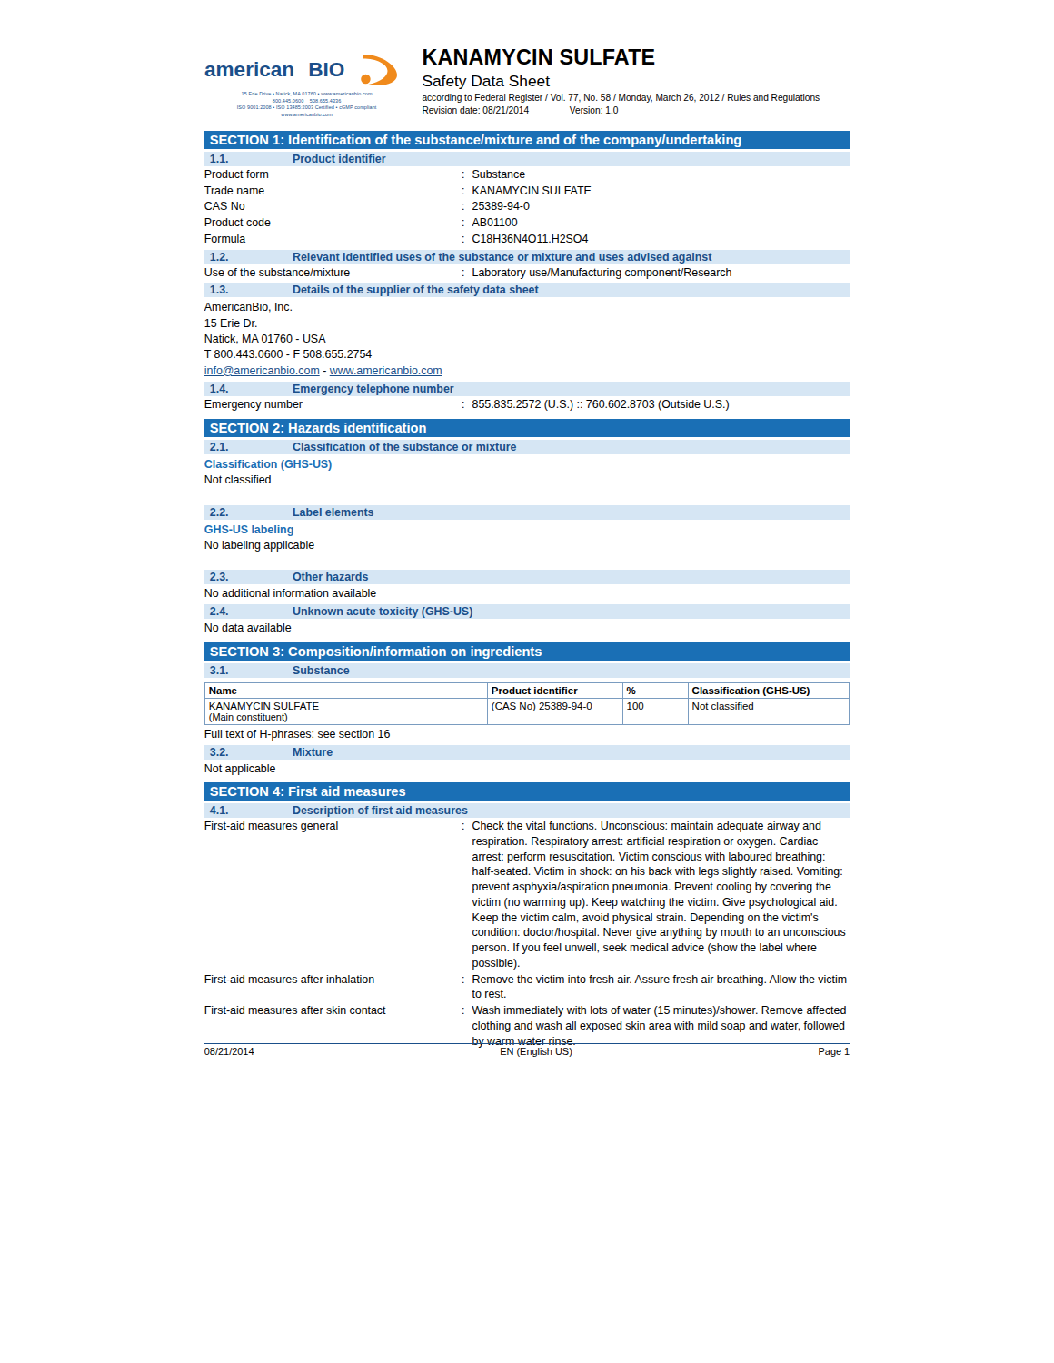american BIO
15 Erie Drive • Natick, MA 01760 • www.americanbio.com
800.445.0600 508.655.4336
ISO 9001:2008 • ISO 13485:2003 Certified • cGMP compliant
www.americanbio.com
KANAMYCIN SULFATE
Safety Data Sheet
according to Federal Register / Vol. 77, No. 58 / Monday, March 26, 2012 / Rules and Regulations
Revision date: 08/21/2014 Version: 1.0
SECTION 1: Identification of the substance/mixture and of the company/undertaking
1.1. Product identifier
Product form
:
Substance
Trade name
:
KANAMYCIN SULFATE
CAS No
:
25389-94-0
Product code
:
AB01100
Formula
:
C18H36N4O11.H2SO4
1.2. Relevant identified uses of the substance or mixture and uses advised against
Use of the substance/mixture
:
Laboratory use/Manufacturing component/Research
1.3. Details of the supplier of the safety data sheet
AmericanBio, Inc.
15 Erie Dr.
Natick, MA 01760 - USA
T 800.443.0600 - F 508.655.2754
info@americanbio.com - www.americanbio.com
1.4. Emergency telephone number
Emergency number
:
855.835.2572 (U.S.) :: 760.602.8703 (Outside U.S.)
SECTION 2: Hazards identification
2.1. Classification of the substance or mixture
Classification (GHS-US)
Not classified
2.2. Label elements
GHS-US labeling
No labeling applicable
2.3. Other hazards
No additional information available
2.4. Unknown acute toxicity (GHS-US)
No data available
SECTION 3: Composition/information on ingredients
3.1. Substance
| Name | Product identifier | % | Classification (GHS-US) |
| --- | --- | --- | --- |
| KANAMYCIN SULFATE (Main constituent) | (CAS No) 25389-94-0 | 100 | Not classified |
Full text of H-phrases: see section 16
3.2. Mixture
Not applicable
SECTION 4: First aid measures
4.1. Description of first aid measures
First-aid measures general
:
Check the vital functions. Unconscious: maintain adequate airway and respiration. Respiratory arrest: artificial respiration or oxygen. Cardiac arrest: perform resuscitation. Victim conscious with laboured breathing: half-seated. Victim in shock: on his back with legs slightly raised. Vomiting: prevent asphyxia/aspiration pneumonia. Prevent cooling by covering the victim (no warming up). Keep watching the victim. Give psychological aid. Keep the victim calm, avoid physical strain. Depending on the victim's condition: doctor/hospital. Never give anything by mouth to an unconscious person. If you feel unwell, seek medical advice (show the label where possible).
First-aid measures after inhalation
:
Remove the victim into fresh air. Assure fresh air breathing. Allow the victim to rest.
First-aid measures after skin contact
:
Wash immediately with lots of water (15 minutes)/shower. Remove affected clothing and wash all exposed skin area with mild soap and water, followed by warm water rinse.
08/21/2014 EN (English US) Page 1